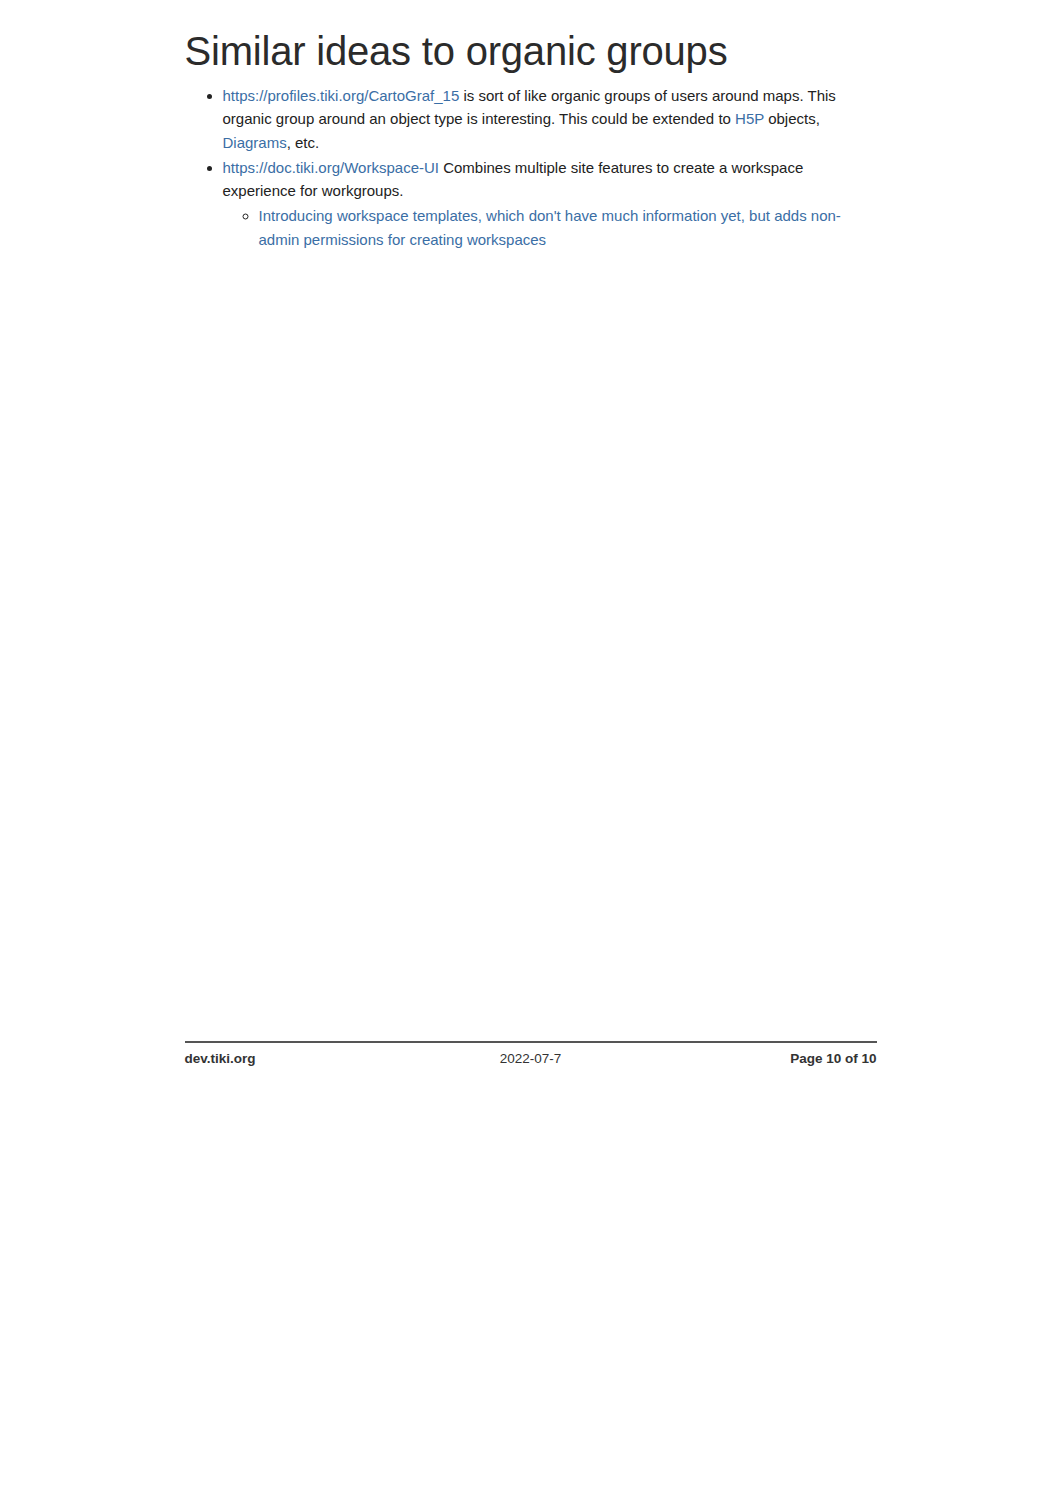Similar ideas to organic groups
https://profiles.tiki.org/CartoGraf_15 is sort of like organic groups of users around maps. This organic group around an object type is interesting. This could be extended to H5P objects, Diagrams, etc.
https://doc.tiki.org/Workspace-UI Combines multiple site features to create a workspace experience for workgroups.
Introducing workspace templates, which don't have much information yet, but adds non-admin permissions for creating workspaces
dev.tiki.org
2022-07-7
Page 10 of 10